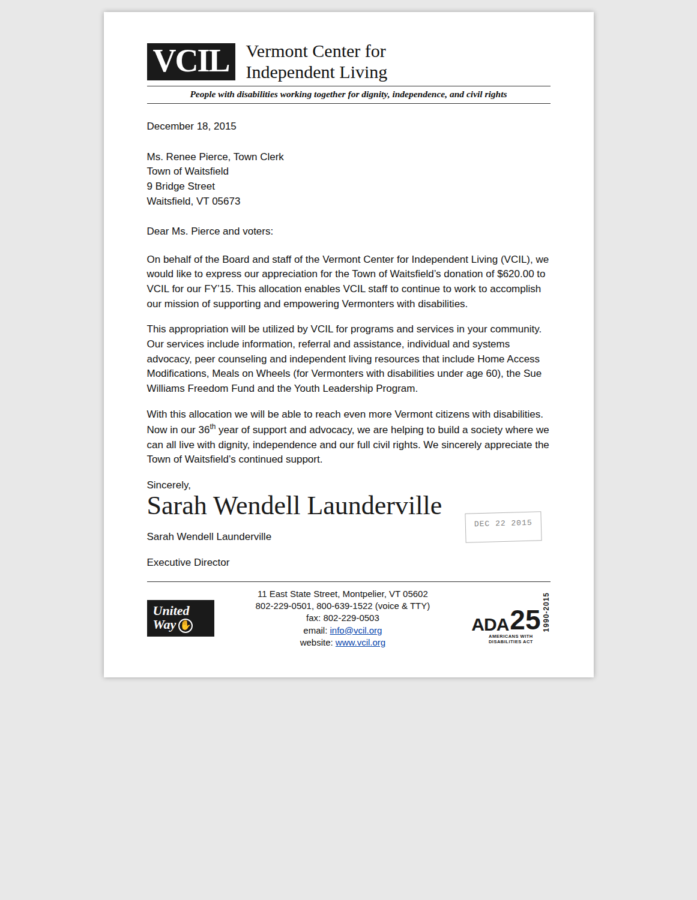VCIL
Vermont Center for
Independent Living
People with disabilities working together for dignity, independence, and civil rights
December 18, 2015
Ms. Renee Pierce, Town Clerk
Town of Waitsfield
9 Bridge Street
Waitsfield, VT 05673
Dear Ms. Pierce and voters:
On behalf of the Board and staff of the Vermont Center for Independent Living (VCIL), we would like to express our appreciation for the Town of Waitsfield’s donation of $620.00 to VCIL for our FY’15. This allocation enables VCIL staff to continue to work to accomplish our mission of supporting and empowering Vermonters with disabilities.
This appropriation will be utilized by VCIL for programs and services in your community. Our services include information, referral and assistance, individual and systems advocacy, peer counseling and independent living resources that include Home Access Modifications, Meals on Wheels (for Vermonters with disabilities under age 60), the Sue Williams Freedom Fund and the Youth Leadership Program.
With this allocation we will be able to reach even more Vermont citizens with disabilities. Now in our 36th year of support and advocacy, we are helping to build a society where we can all live with dignity, independence and our full civil rights. We sincerely appreciate the Town of Waitsfield’s continued support.
Sincerely,
Sarah Wendell Launderville
Sarah Wendell Launderville
Executive Director
DEC 22 2015
United
Way✋
11 East State Street, Montpelier, VT 05602
802-229-0501, 800-639-1522 (voice & TTY)
fax: 802-229-0503
email: info@vcil.org
website: www.vcil.org
ADA 25 1990-2015
AMERICANS WITH
DISABILITIES ACT